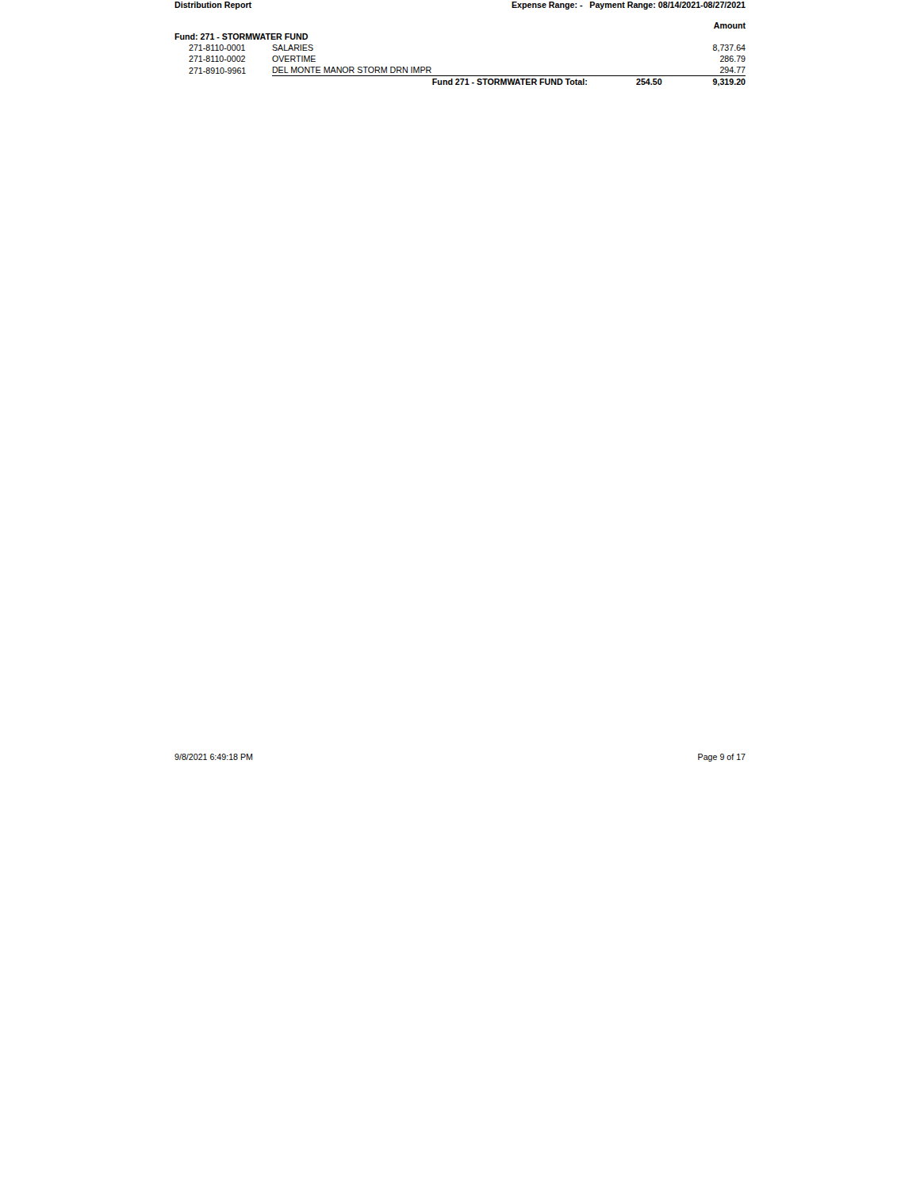Distribution Report
Expense Range: - Payment Range: 08/14/2021-08/27/2021
Amount
Fund: 271 - STORMWATER FUND
| 271-8110-0001 | SALARIES | | 8,737.64 |
| 271-8110-0002 | OVERTIME | | 286.79 |
| 271-8910-9961 | DEL MONTE MANOR STORM DRN IMPR | | 294.77 |
| | Fund 271 - STORMWATER FUND Total: | 254.50 | 9,319.20 |
9/8/2021 6:49:18 PM
Page 9 of 17